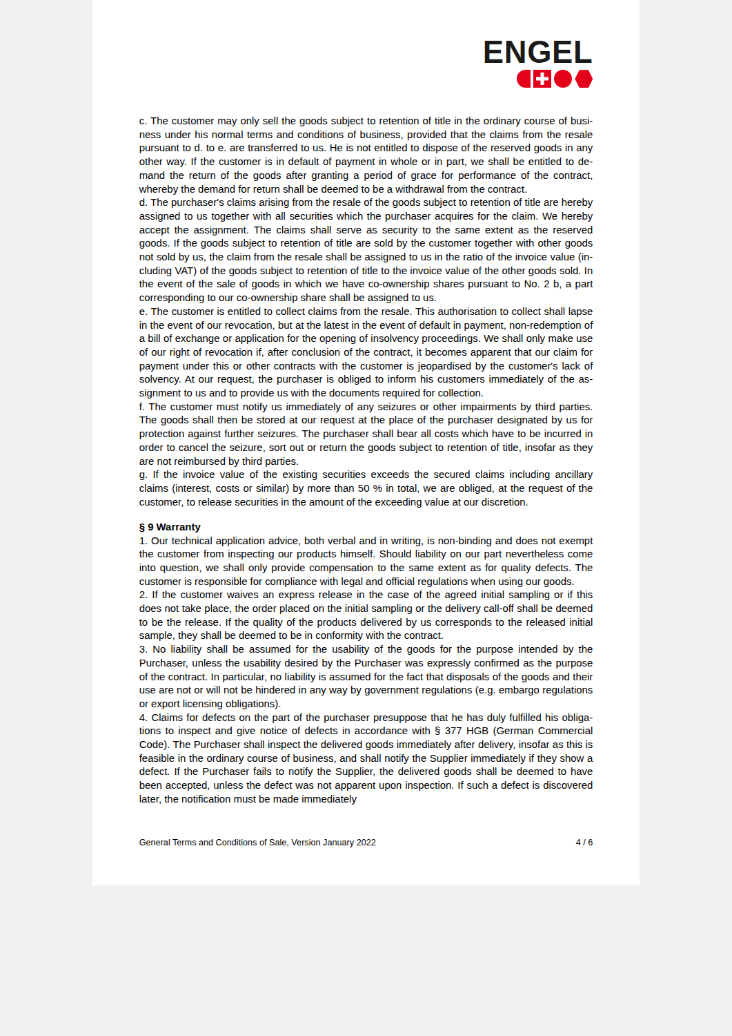ENGEL
c. The customer may only sell the goods subject to retention of title in the ordinary course of business under his normal terms and conditions of business, provided that the claims from the resale pursuant to d. to e. are transferred to us. He is not entitled to dispose of the reserved goods in any other way. If the customer is in default of payment in whole or in part, we shall be entitled to demand the return of the goods after granting a period of grace for performance of the contract, whereby the demand for return shall be deemed to be a withdrawal from the contract.
d. The purchaser's claims arising from the resale of the goods subject to retention of title are hereby assigned to us together with all securities which the purchaser acquires for the claim. We hereby accept the assignment. The claims shall serve as security to the same extent as the reserved goods. If the goods subject to retention of title are sold by the customer together with other goods not sold by us, the claim from the resale shall be assigned to us in the ratio of the invoice value (including VAT) of the goods subject to retention of title to the invoice value of the other goods sold. In the event of the sale of goods in which we have co-ownership shares pursuant to No. 2 b, a part corresponding to our co-ownership share shall be assigned to us.
e. The customer is entitled to collect claims from the resale. This authorisation to collect shall lapse in the event of our revocation, but at the latest in the event of default in payment, non-redemption of a bill of exchange or application for the opening of insolvency proceedings. We shall only make use of our right of revocation if, after conclusion of the contract, it becomes apparent that our claim for payment under this or other contracts with the customer is jeopardised by the customer's lack of solvency. At our request, the purchaser is obliged to inform his customers immediately of the assignment to us and to provide us with the documents required for collection.
f. The customer must notify us immediately of any seizures or other impairments by third parties. The goods shall then be stored at our request at the place of the purchaser designated by us for protection against further seizures. The purchaser shall bear all costs which have to be incurred in order to cancel the seizure, sort out or return the goods subject to retention of title, insofar as they are not reimbursed by third parties.
g. If the invoice value of the existing securities exceeds the secured claims including ancillary claims (interest, costs or similar) by more than 50 % in total, we are obliged, at the request of the customer, to release securities in the amount of the exceeding value at our discretion.
§ 9 Warranty
1. Our technical application advice, both verbal and in writing, is non-binding and does not exempt the customer from inspecting our products himself. Should liability on our part nevertheless come into question, we shall only provide compensation to the same extent as for quality defects. The customer is responsible for compliance with legal and official regulations when using our goods.
2. If the customer waives an express release in the case of the agreed initial sampling or if this does not take place, the order placed on the initial sampling or the delivery call-off shall be deemed to be the release. If the quality of the products delivered by us corresponds to the released initial sample, they shall be deemed to be in conformity with the contract.
3. No liability shall be assumed for the usability of the goods for the purpose intended by the Purchaser, unless the usability desired by the Purchaser was expressly confirmed as the purpose of the contract. In particular, no liability is assumed for the fact that disposals of the goods and their use are not or will not be hindered in any way by government regulations (e.g. embargo regulations or export licensing obligations).
4. Claims for defects on the part of the purchaser presuppose that he has duly fulfilled his obligations to inspect and give notice of defects in accordance with § 377 HGB (German Commercial Code). The Purchaser shall inspect the delivered goods immediately after delivery, insofar as this is feasible in the ordinary course of business, and shall notify the Supplier immediately if they show a defect. If the Purchaser fails to notify the Supplier, the delivered goods shall be deemed to have been accepted, unless the defect was not apparent upon inspection. If such a defect is discovered later, the notification must be made immediately
General Terms and Conditions of Sale, Version January 2022 4 / 6